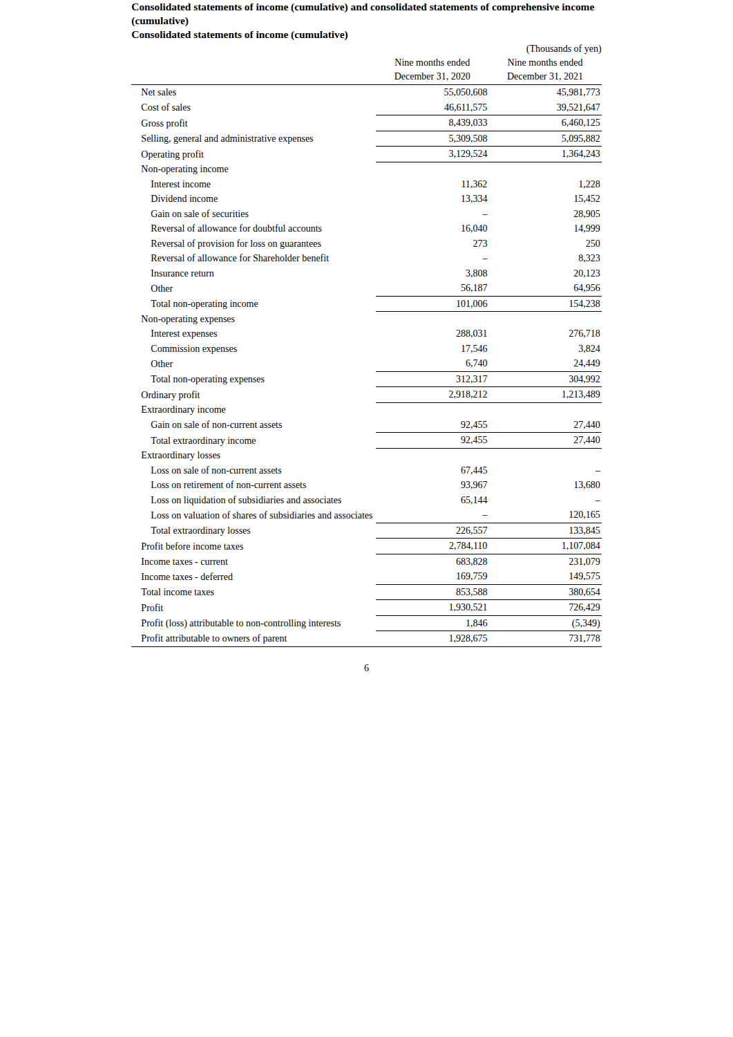Consolidated statements of income (cumulative) and consolidated statements of comprehensive income (cumulative)
Consolidated statements of income (cumulative)
(Thousands of yen)
| | Nine months ended | Nine months ended |
| --- | --- | --- |
| | December 31, 2020 | December 31, 2021 |
| Net sales | 55,050,608 | 45,981,773 |
| Cost of sales | 46,611,575 | 39,521,647 |
| Gross profit | 8,439,033 | 6,460,125 |
| Selling, general and administrative expenses | 5,309,508 | 5,095,882 |
| Operating profit | 3,129,524 | 1,364,243 |
| Non-operating income | | |
| Interest income | 11,362 | 1,228 |
| Dividend income | 13,334 | 15,452 |
| Gain on sale of securities | – | 28,905 |
| Reversal of allowance for doubtful accounts | 16,040 | 14,999 |
| Reversal of provision for loss on guarantees | 273 | 250 |
| Reversal of allowance for Shareholder benefit | – | 8,323 |
| Insurance return | 3,808 | 20,123 |
| Other | 56,187 | 64,956 |
| Total non-operating income | 101,006 | 154,238 |
| Non-operating expenses | | |
| Interest expenses | 288,031 | 276,718 |
| Commission expenses | 17,546 | 3,824 |
| Other | 6,740 | 24,449 |
| Total non-operating expenses | 312,317 | 304,992 |
| Ordinary profit | 2,918,212 | 1,213,489 |
| Extraordinary income | | |
| Gain on sale of non-current assets | 92,455 | 27,440 |
| Total extraordinary income | 92,455 | 27,440 |
| Extraordinary losses | | |
| Loss on sale of non-current assets | 67,445 | – |
| Loss on retirement of non-current assets | 93,967 | 13,680 |
| Loss on liquidation of subsidiaries and associates | 65,144 | – |
| Loss on valuation of shares of subsidiaries and associates | – | 120,165 |
| Total extraordinary losses | 226,557 | 133,845 |
| Profit before income taxes | 2,784,110 | 1,107,084 |
| Income taxes - current | 683,828 | 231,079 |
| Income taxes - deferred | 169,759 | 149,575 |
| Total income taxes | 853,588 | 380,654 |
| Profit | 1,930,521 | 726,429 |
| Profit (loss) attributable to non-controlling interests | 1,846 | (5,349) |
| Profit attributable to owners of parent | 1,928,675 | 731,778 |
6